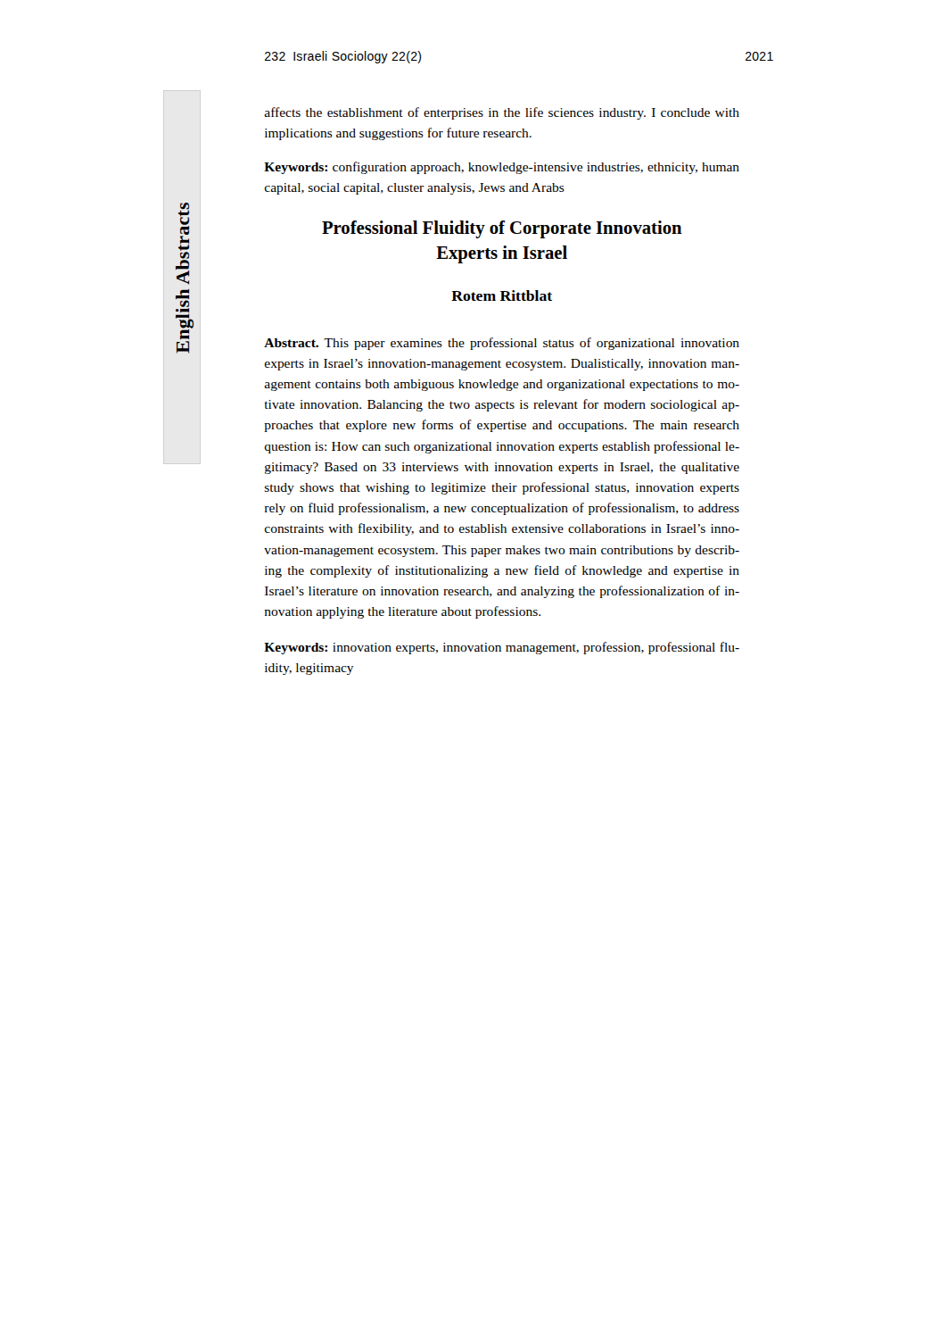232 Israeli Sociology 22(2) 2021
English Abstracts
affects the establishment of enterprises in the life sciences industry. I conclude with implications and suggestions for future research.
Keywords: configuration approach, knowledge-intensive industries, ethnicity, human capital, social capital, cluster analysis, Jews and Arabs
Professional Fluidity of Corporate Innovation
Experts in Israel
Rotem Rittblat
Abstract. This paper examines the professional status of organizational innovation experts in Israel’s innovation-management ecosystem. Dualistically, innovation management contains both ambiguous knowledge and organizational expectations to motivate innovation. Balancing the two aspects is relevant for modern sociological approaches that explore new forms of expertise and occupations. The main research question is: How can such organizational innovation experts establish professional legitimacy? Based on 33 interviews with innovation experts in Israel, the qualitative study shows that wishing to legitimize their professional status, innovation experts rely on fluid professionalism, a new conceptualization of professionalism, to address constraints with flexibility, and to establish extensive collaborations in Israel’s innovation-management ecosystem. This paper makes two main contributions by describing the complexity of institutionalizing a new field of knowledge and expertise in Israel’s literature on innovation research, and analyzing the professionalization of innovation applying the literature about professions.
Keywords: innovation experts, innovation management, profession, professional fluidity, legitimacy